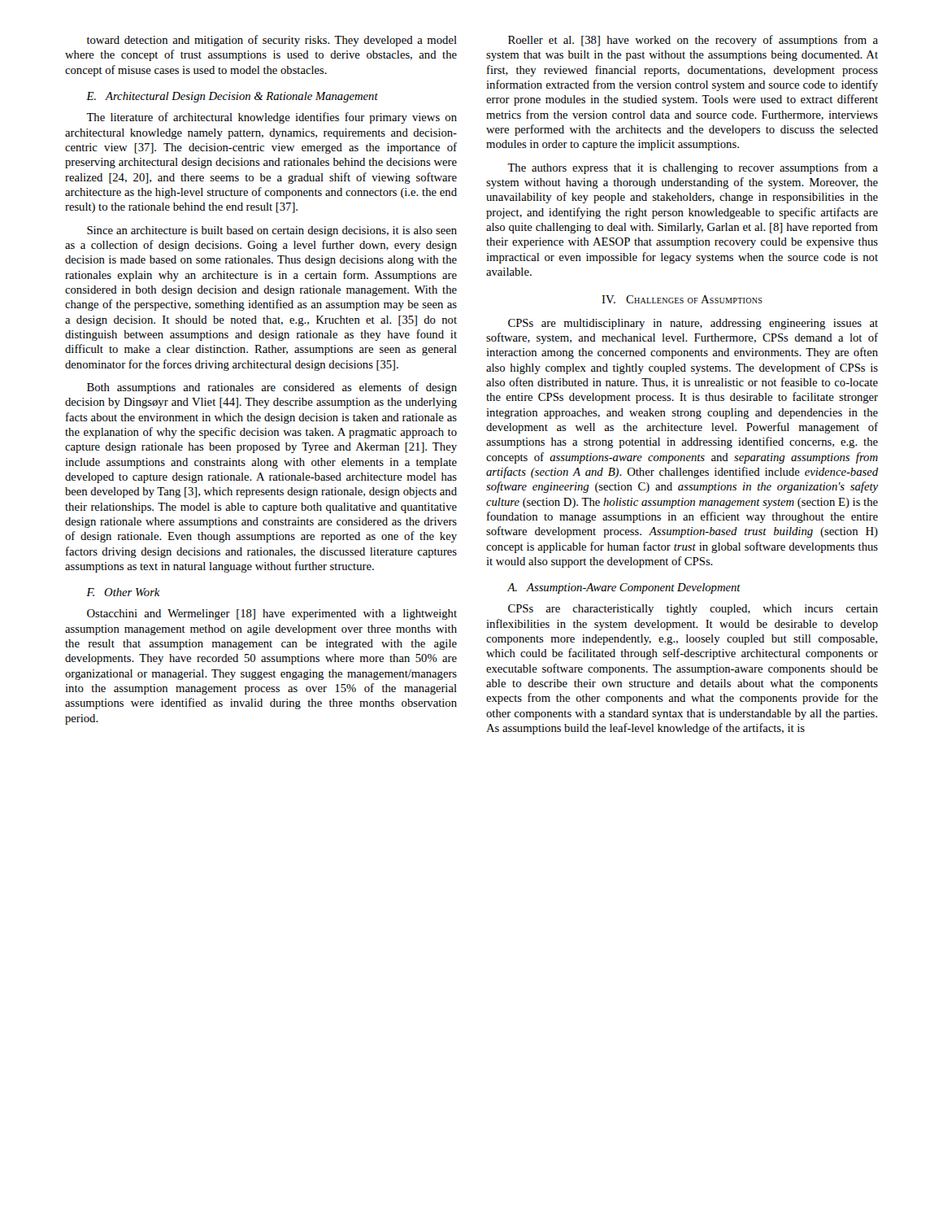toward detection and mitigation of security risks. They developed a model where the concept of trust assumptions is used to derive obstacles, and the concept of misuse cases is used to model the obstacles.
E. Architectural Design Decision & Rationale Management
The literature of architectural knowledge identifies four primary views on architectural knowledge namely pattern, dynamics, requirements and decision-centric view [37]. The decision-centric view emerged as the importance of preserving architectural design decisions and rationales behind the decisions were realized [24, 20], and there seems to be a gradual shift of viewing software architecture as the high-level structure of components and connectors (i.e. the end result) to the rationale behind the end result [37].
Since an architecture is built based on certain design decisions, it is also seen as a collection of design decisions. Going a level further down, every design decision is made based on some rationales. Thus design decisions along with the rationales explain why an architecture is in a certain form. Assumptions are considered in both design decision and design rationale management. With the change of the perspective, something identified as an assumption may be seen as a design decision. It should be noted that, e.g., Kruchten et al. [35] do not distinguish between assumptions and design rationale as they have found it difficult to make a clear distinction. Rather, assumptions are seen as general denominator for the forces driving architectural design decisions [35].
Both assumptions and rationales are considered as elements of design decision by Dingsøyr and Vliet [44]. They describe assumption as the underlying facts about the environment in which the design decision is taken and rationale as the explanation of why the specific decision was taken. A pragmatic approach to capture design rationale has been proposed by Tyree and Akerman [21]. They include assumptions and constraints along with other elements in a template developed to capture design rationale. A rationale-based architecture model has been developed by Tang [3], which represents design rationale, design objects and their relationships. The model is able to capture both qualitative and quantitative design rationale where assumptions and constraints are considered as the drivers of design rationale. Even though assumptions are reported as one of the key factors driving design decisions and rationales, the discussed literature captures assumptions as text in natural language without further structure.
F. Other Work
Ostacchini and Wermelinger [18] have experimented with a lightweight assumption management method on agile development over three months with the result that assumption management can be integrated with the agile developments. They have recorded 50 assumptions where more than 50% are organizational or managerial. They suggest engaging the management/managers into the assumption management process as over 15% of the managerial assumptions were identified as invalid during the three months observation period.
Roeller et al. [38] have worked on the recovery of assumptions from a system that was built in the past without the assumptions being documented. At first, they reviewed financial reports, documentations, development process information extracted from the version control system and source code to identify error prone modules in the studied system. Tools were used to extract different metrics from the version control data and source code. Furthermore, interviews were performed with the architects and the developers to discuss the selected modules in order to capture the implicit assumptions.
The authors express that it is challenging to recover assumptions from a system without having a thorough understanding of the system. Moreover, the unavailability of key people and stakeholders, change in responsibilities in the project, and identifying the right person knowledgeable to specific artifacts are also quite challenging to deal with. Similarly, Garlan et al. [8] have reported from their experience with AESOP that assumption recovery could be expensive thus impractical or even impossible for legacy systems when the source code is not available.
IV. Challenges of Assumptions
CPSs are multidisciplinary in nature, addressing engineering issues at software, system, and mechanical level. Furthermore, CPSs demand a lot of interaction among the concerned components and environments. They are often also highly complex and tightly coupled systems. The development of CPSs is also often distributed in nature. Thus, it is unrealistic or not feasible to co-locate the entire CPSs development process. It is thus desirable to facilitate stronger integration approaches, and weaken strong coupling and dependencies in the development as well as the architecture level. Powerful management of assumptions has a strong potential in addressing identified concerns, e.g. the concepts of assumptions-aware components and separating assumptions from artifacts (section A and B). Other challenges identified include evidence-based software engineering (section C) and assumptions in the organization's safety culture (section D). The holistic assumption management system (section E) is the foundation to manage assumptions in an efficient way throughout the entire software development process. Assumption-based trust building (section H) concept is applicable for human factor trust in global software developments thus it would also support the development of CPSs.
A. Assumption-Aware Component Development
CPSs are characteristically tightly coupled, which incurs certain inflexibilities in the system development. It would be desirable to develop components more independently, e.g., loosely coupled but still composable, which could be facilitated through self-descriptive architectural components or executable software components. The assumption-aware components should be able to describe their own structure and details about what the components expects from the other components and what the components provide for the other components with a standard syntax that is understandable by all the parties. As assumptions build the leaf-level knowledge of the artifacts, it is